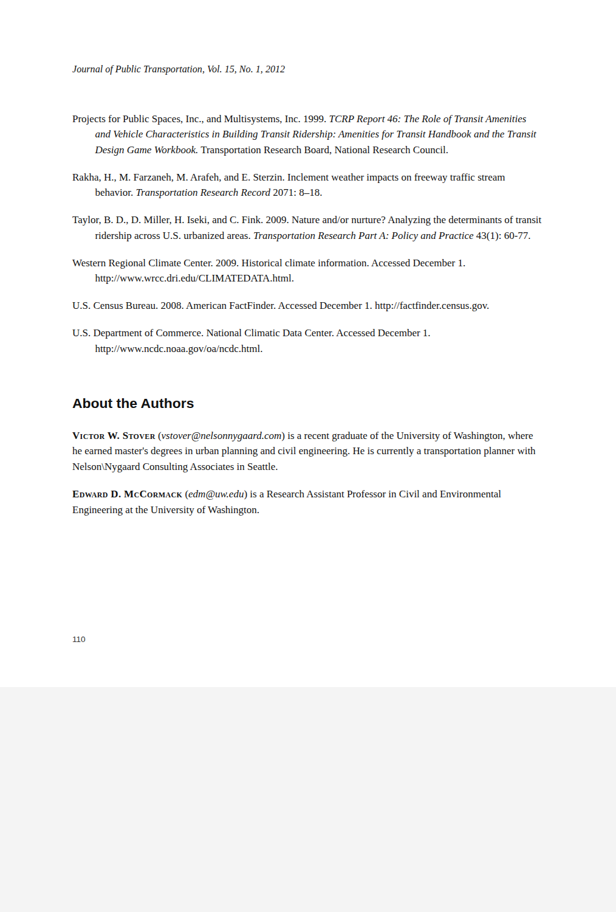Journal of Public Transportation, Vol. 15, No. 1, 2012
Projects for Public Spaces, Inc., and Multisystems, Inc. 1999. TCRP Report 46: The Role of Transit Amenities and Vehicle Characteristics in Building Transit Ridership: Amenities for Transit Handbook and the Transit Design Game Workbook. Transportation Research Board, National Research Council.
Rakha, H., M. Farzaneh, M. Arafeh, and E. Sterzin. Inclement weather impacts on freeway traffic stream behavior. Transportation Research Record 2071: 8–18.
Taylor, B. D., D. Miller, H. Iseki, and C. Fink. 2009. Nature and/or nurture? Analyzing the determinants of transit ridership across U.S. urbanized areas. Transportation Research Part A: Policy and Practice 43(1): 60-77.
Western Regional Climate Center. 2009. Historical climate information. Accessed December 1. http://www.wrcc.dri.edu/CLIMATEDATA.html.
U.S. Census Bureau. 2008. American FactFinder. Accessed December 1. http://factfinder.census.gov.
U.S. Department of Commerce. National Climatic Data Center. Accessed December 1. http://www.ncdc.noaa.gov/oa/ncdc.html.
About the Authors
Victor W. Stover (vstover@nelsonnygaard.com) is a recent graduate of the University of Washington, where he earned master's degrees in urban planning and civil engineering. He is currently a transportation planner with Nelson\Nygaard Consulting Associates in Seattle.
Edward D. McCormack (edm@uw.edu) is a Research Assistant Professor in Civil and Environmental Engineering at the University of Washington.
110